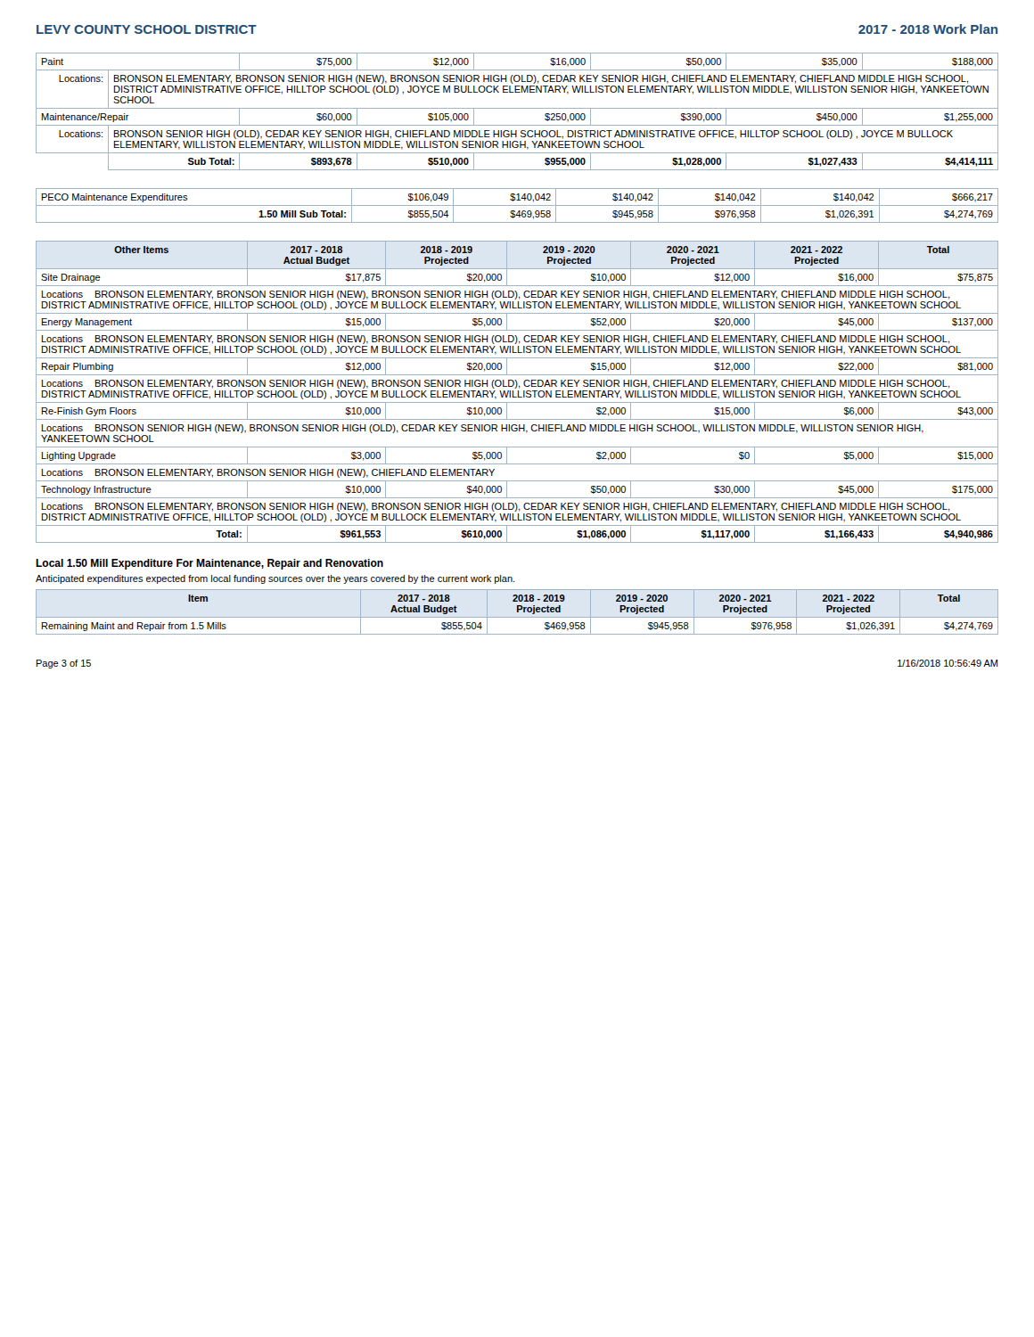LEVY COUNTY SCHOOL DISTRICT
2017 - 2018 Work Plan
| Paint | $75,000 | $12,000 | $16,000 | $50,000 | $35,000 | $188,000 |
| Locations: | BRONSON ELEMENTARY, BRONSON SENIOR HIGH (NEW), BRONSON SENIOR HIGH (OLD), CEDAR KEY SENIOR HIGH, CHIEFLAND ELEMENTARY, CHIEFLAND MIDDLE HIGH SCHOOL, DISTRICT ADMINISTRATIVE OFFICE, HILLTOP SCHOOL (OLD) , JOYCE M BULLOCK ELEMENTARY, WILLISTON ELEMENTARY, WILLISTON MIDDLE, WILLISTON SENIOR HIGH, YANKEETOWN SCHOOL |
| Maintenance/Repair | $60,000 | $105,000 | $250,000 | $390,000 | $450,000 | $1,255,000 |
| Locations: | BRONSON SENIOR HIGH (OLD), CEDAR KEY SENIOR HIGH, CHIEFLAND MIDDLE HIGH SCHOOL, DISTRICT ADMINISTRATIVE OFFICE, HILLTOP SCHOOL (OLD) , JOYCE M BULLOCK ELEMENTARY, WILLISTON ELEMENTARY, WILLISTON MIDDLE, WILLISTON SENIOR HIGH, YANKEETOWN SCHOOL |
| | Sub Total: | $893,678 | $510,000 | $955,000 | $1,028,000 | $1,027,433 | $4,414,111 |
| PECO Maintenance Expenditures | $106,049 | $140,042 | $140,042 | $140,042 | $140,042 | $666,217 |
| 1.50 Mill Sub Total: | $855,504 | $469,958 | $945,958 | $976,958 | $1,026,391 | $4,274,769 |
| Other Items | 2017 - 2018 Actual Budget | 2018 - 2019 Projected | 2019 - 2020 Projected | 2020 - 2021 Projected | 2021 - 2022 Projected | Total |
| --- | --- | --- | --- | --- | --- | --- |
| Site Drainage | $17,875 | $20,000 | $10,000 | $12,000 | $16,000 | $75,875 |
| Locations BRONSON ELEMENTARY, BRONSON SENIOR HIGH (NEW), BRONSON SENIOR HIGH (OLD), CEDAR KEY SENIOR HIGH, CHIEFLAND ELEMENTARY, CHIEFLAND MIDDLE HIGH SCHOOL, DISTRICT ADMINISTRATIVE OFFICE, HILLTOP SCHOOL (OLD) , JOYCE M BULLOCK ELEMENTARY, WILLISTON ELEMENTARY, WILLISTON MIDDLE, WILLISTON SENIOR HIGH, YANKEETOWN SCHOOL |
| Energy Management | $15,000 | $5,000 | $52,000 | $20,000 | $45,000 | $137,000 |
| Locations BRONSON ELEMENTARY, BRONSON SENIOR HIGH (NEW), BRONSON SENIOR HIGH (OLD), CEDAR KEY SENIOR HIGH, CHIEFLAND ELEMENTARY, CHIEFLAND MIDDLE HIGH SCHOOL, DISTRICT ADMINISTRATIVE OFFICE, HILLTOP SCHOOL (OLD) , JOYCE M BULLOCK ELEMENTARY, WILLISTON ELEMENTARY, WILLISTON MIDDLE, WILLISTON SENIOR HIGH, YANKEETOWN SCHOOL |
| Repair Plumbing | $12,000 | $20,000 | $15,000 | $12,000 | $22,000 | $81,000 |
| Locations BRONSON ELEMENTARY, BRONSON SENIOR HIGH (NEW), BRONSON SENIOR HIGH (OLD), CEDAR KEY SENIOR HIGH, CHIEFLAND ELEMENTARY, CHIEFLAND MIDDLE HIGH SCHOOL, DISTRICT ADMINISTRATIVE OFFICE, HILLTOP SCHOOL (OLD) , JOYCE M BULLOCK ELEMENTARY, WILLISTON ELEMENTARY, WILLISTON MIDDLE, WILLISTON SENIOR HIGH, YANKEETOWN SCHOOL |
| Re-Finish Gym Floors | $10,000 | $10,000 | $2,000 | $15,000 | $6,000 | $43,000 |
| Locations BRONSON SENIOR HIGH (NEW), BRONSON SENIOR HIGH (OLD), CEDAR KEY SENIOR HIGH, CHIEFLAND MIDDLE HIGH SCHOOL, WILLISTON MIDDLE, WILLISTON SENIOR HIGH, YANKEETOWN SCHOOL |
| Lighting Upgrade | $3,000 | $5,000 | $2,000 | $0 | $5,000 | $15,000 |
| Locations BRONSON ELEMENTARY, BRONSON SENIOR HIGH (NEW), CHIEFLAND ELEMENTARY |
| Technology Infrastructure | $10,000 | $40,000 | $50,000 | $30,000 | $45,000 | $175,000 |
| Locations BRONSON ELEMENTARY, BRONSON SENIOR HIGH (NEW), BRONSON SENIOR HIGH (OLD), CEDAR KEY SENIOR HIGH, CHIEFLAND ELEMENTARY, CHIEFLAND MIDDLE HIGH SCHOOL, DISTRICT ADMINISTRATIVE OFFICE, HILLTOP SCHOOL (OLD) , JOYCE M BULLOCK ELEMENTARY, WILLISTON ELEMENTARY, WILLISTON MIDDLE, WILLISTON SENIOR HIGH, YANKEETOWN SCHOOL |
| Total: | $961,553 | $610,000 | $1,086,000 | $1,117,000 | $1,166,433 | $4,940,986 |
Local 1.50 Mill Expenditure For Maintenance, Repair and Renovation
Anticipated expenditures expected from local funding sources over the years covered by the current work plan.
| Item | 2017 - 2018 Actual Budget | 2018 - 2019 Projected | 2019 - 2020 Projected | 2020 - 2021 Projected | 2021 - 2022 Projected | Total |
| --- | --- | --- | --- | --- | --- | --- |
| Remaining Maint and Repair from 1.5 Mills | $855,504 | $469,958 | $945,958 | $976,958 | $1,026,391 | $4,274,769 |
Page 3 of 15
1/16/2018 10:56:49 AM